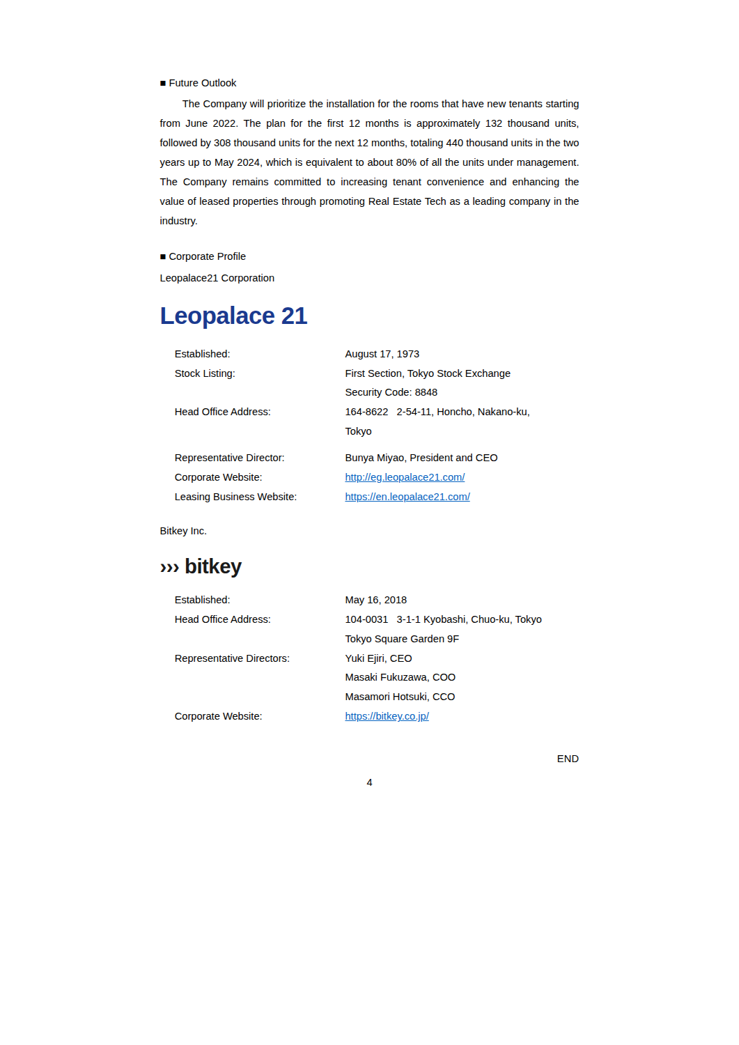■ Future Outlook
The Company will prioritize the installation for the rooms that have new tenants starting from June 2022. The plan for the first 12 months is approximately 132 thousand units, followed by 308 thousand units for the next 12 months, totaling 440 thousand units in the two years up to May 2024, which is equivalent to about 80% of all the units under management. The Company remains committed to increasing tenant convenience and enhancing the value of leased properties through promoting Real Estate Tech as a leading company in the industry.
■ Corporate Profile
Leopalace21 Corporation
Leopalace 21
| Established: | August 17, 1973 |
| Stock Listing: | First Section, Tokyo Stock Exchange |
| | Security Code: 8848 |
| Head Office Address: | 164-8622 2-54-11, Honcho, Nakano-ku, |
| | Tokyo |
| Representative Director: | Bunya Miyao, President and CEO |
| Corporate Website: | http://eg.leopalace21.com/ |
| Leasing Business Website: | https://en.leopalace21.com/ |
Bitkey Inc.
››› bitkey
| Established: | May 16, 2018 |
| Head Office Address: | 104-0031 3-1-1 Kyobashi, Chuo-ku, Tokyo |
| | Tokyo Square Garden 9F |
| Representative Directors: | Yuki Ejiri, CEO |
| | Masaki Fukuzawa, COO |
| | Masamori Hotsuki, CCO |
| Corporate Website: | https://bitkey.co.jp/ |
END
4